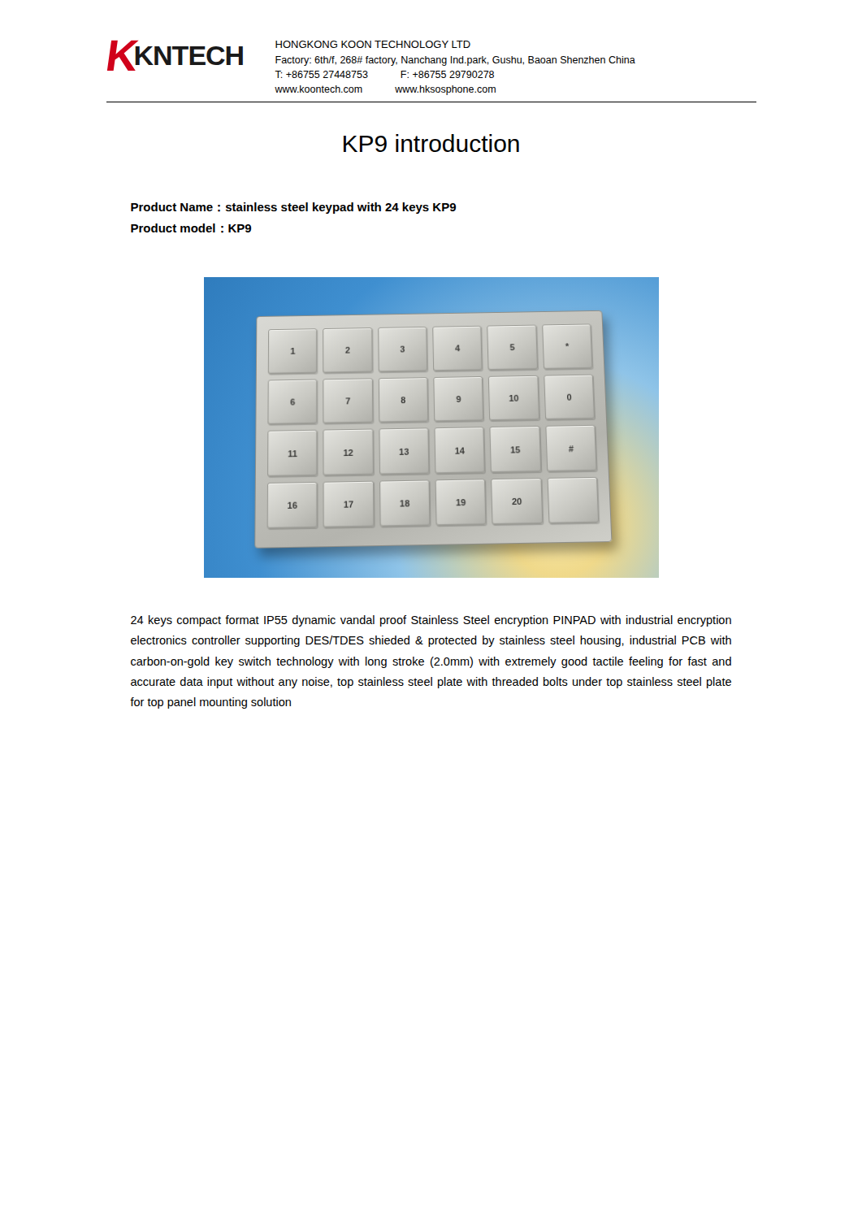KKNTECH
HONGKONG KOON TECHNOLOGY LTD
Factory: 6th/f, 268# factory, Nanchang Ind.park, Gushu, Baoan Shenzhen China
T: +86755 27448753 F: +86755 29790278
www.koontech.com www.hksosphone.com
KP9 introduction
Product Name：stainless steel keypad with 24 keys KP9
Product model：KP9
1
2
3
4
5
*
6
7
8
9
10
0
11
12
13
14
15
#
16
17
18
19
20
24 keys compact format IP55 dynamic vandal proof Stainless Steel encryption PINPAD with industrial encryption electronics controller supporting DES/TDES shieded & protected by stainless steel housing, industrial PCB with carbon-on-gold key switch technology with long stroke (2.0mm) with extremely good tactile feeling for fast and accurate data input without any noise, top stainless steel plate with threaded bolts under top stainless steel plate for top panel mounting solution